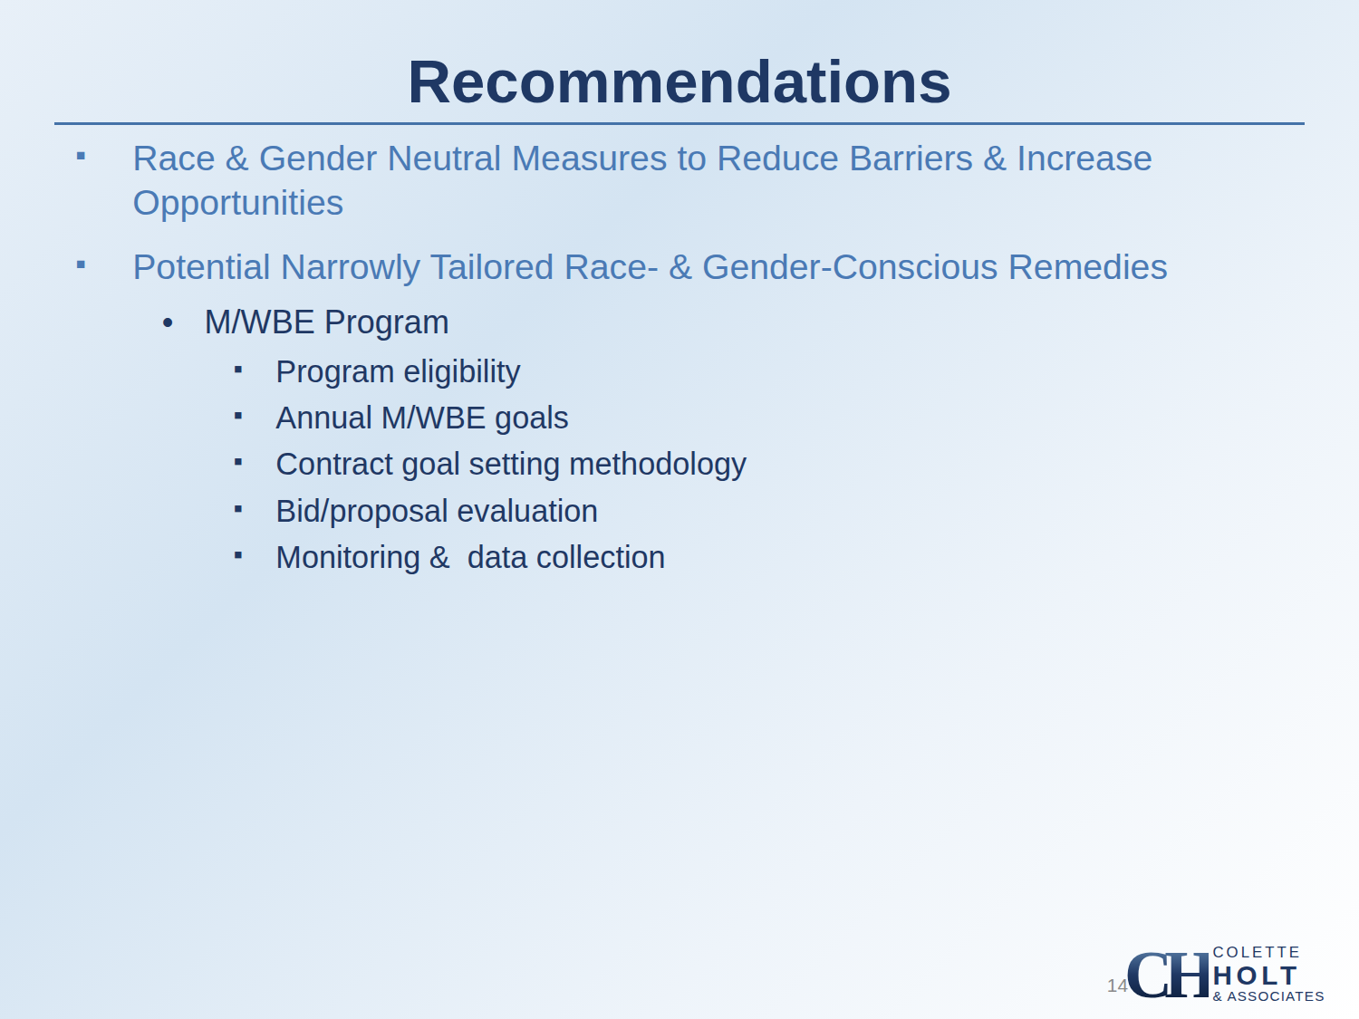Recommendations
Race & Gender Neutral Measures to Reduce Barriers & Increase Opportunities
Potential Narrowly Tailored Race- & Gender-Conscious Remedies
M/WBE Program
Program eligibility
Annual M/WBE goals
Contract goal setting methodology
Bid/proposal evaluation
Monitoring & data collection
14
CH COLETTE HOLT & ASSOCIATES